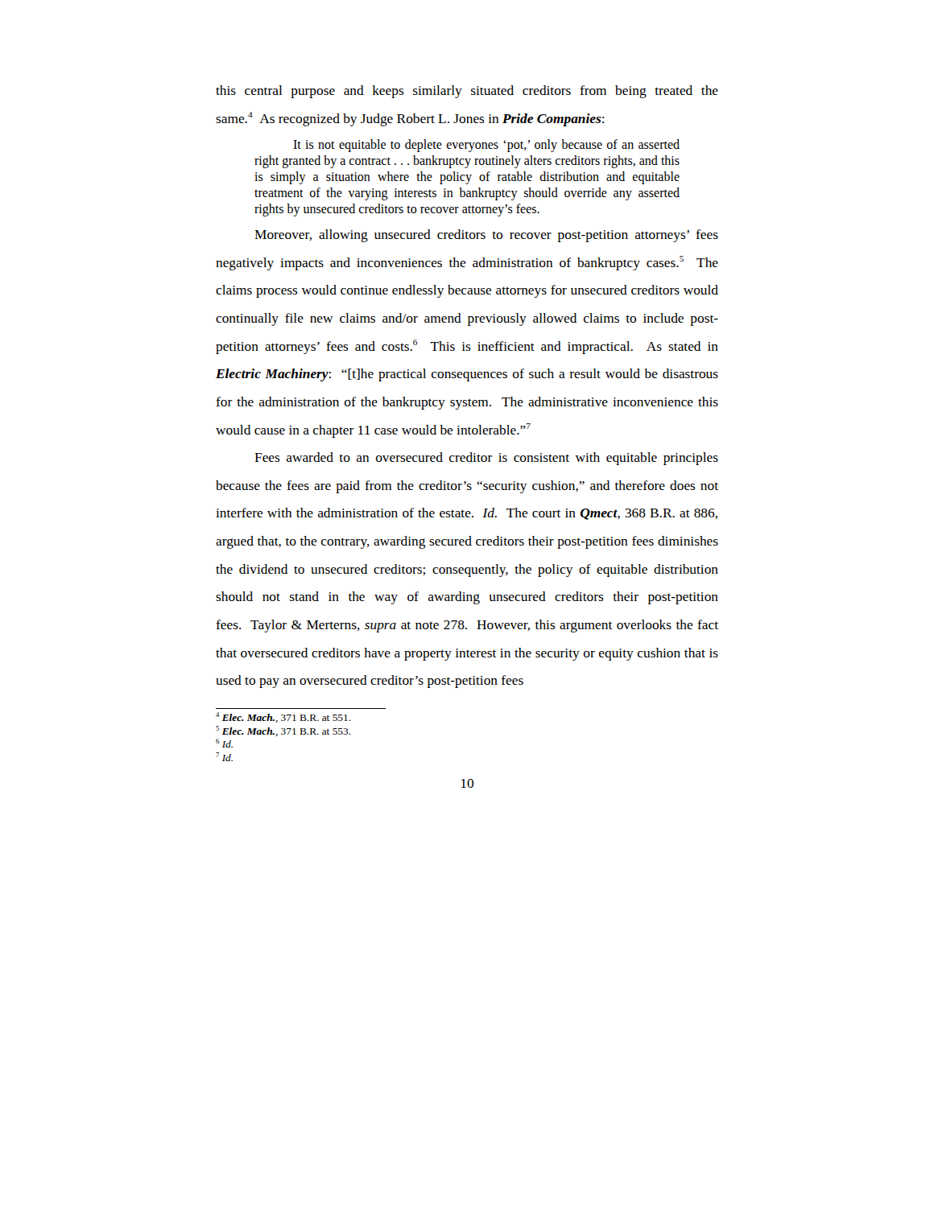this central purpose and keeps similarly situated creditors from being treated the same.4 As recognized by Judge Robert L. Jones in Pride Companies:
It is not equitable to deplete everyones ‘pot,’ only because of an asserted right granted by a contract . . . bankruptcy routinely alters creditors rights, and this is simply a situation where the policy of ratable distribution and equitable treatment of the varying interests in bankruptcy should override any asserted rights by unsecured creditors to recover attorney’s fees.
Moreover, allowing unsecured creditors to recover post-petition attorneys’ fees negatively impacts and inconveniences the administration of bankruptcy cases.5 The claims process would continue endlessly because attorneys for unsecured creditors would continually file new claims and/or amend previously allowed claims to include post-petition attorneys’ fees and costs.6 This is inefficient and impractical. As stated in Electric Machinery: “[t]he practical consequences of such a result would be disastrous for the administration of the bankruptcy system. The administrative inconvenience this would cause in a chapter 11 case would be intolerable.”7
Fees awarded to an oversecured creditor is consistent with equitable principles because the fees are paid from the creditor’s “security cushion,” and therefore does not interfere with the administration of the estate. Id. The court in Qmect, 368 B.R. at 886, argued that, to the contrary, awarding secured creditors their post-petition fees diminishes the dividend to unsecured creditors; consequently, the policy of equitable distribution should not stand in the way of awarding unsecured creditors their post-petition fees. Taylor & Merterns, supra at note 278. However, this argument overlooks the fact that oversecured creditors have a property interest in the security or equity cushion that is used to pay an oversecured creditor’s post-petition fees
4 Elec. Mach., 371 B.R. at 551.
5 Elec. Mach., 371 B.R. at 553.
6 Id.
7 Id.
10